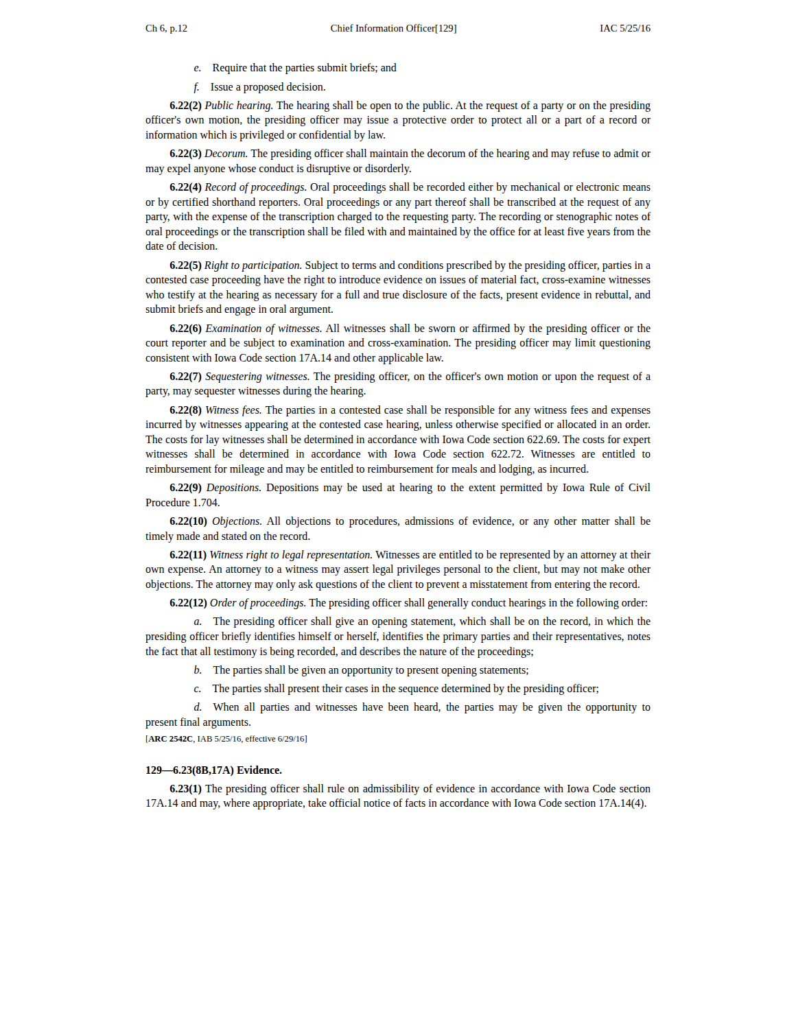Ch 6, p.12 Chief Information Officer[129] IAC 5/25/16
e. Require that the parties submit briefs; and
f. Issue a proposed decision.
6.22(2) Public hearing. The hearing shall be open to the public. At the request of a party or on the presiding officer's own motion, the presiding officer may issue a protective order to protect all or a part of a record or information which is privileged or confidential by law.
6.22(3) Decorum. The presiding officer shall maintain the decorum of the hearing and may refuse to admit or may expel anyone whose conduct is disruptive or disorderly.
6.22(4) Record of proceedings. Oral proceedings shall be recorded either by mechanical or electronic means or by certified shorthand reporters. Oral proceedings or any part thereof shall be transcribed at the request of any party, with the expense of the transcription charged to the requesting party. The recording or stenographic notes of oral proceedings or the transcription shall be filed with and maintained by the office for at least five years from the date of decision.
6.22(5) Right to participation. Subject to terms and conditions prescribed by the presiding officer, parties in a contested case proceeding have the right to introduce evidence on issues of material fact, cross-examine witnesses who testify at the hearing as necessary for a full and true disclosure of the facts, present evidence in rebuttal, and submit briefs and engage in oral argument.
6.22(6) Examination of witnesses. All witnesses shall be sworn or affirmed by the presiding officer or the court reporter and be subject to examination and cross-examination. The presiding officer may limit questioning consistent with Iowa Code section 17A.14 and other applicable law.
6.22(7) Sequestering witnesses. The presiding officer, on the officer's own motion or upon the request of a party, may sequester witnesses during the hearing.
6.22(8) Witness fees. The parties in a contested case shall be responsible for any witness fees and expenses incurred by witnesses appearing at the contested case hearing, unless otherwise specified or allocated in an order. The costs for lay witnesses shall be determined in accordance with Iowa Code section 622.69. The costs for expert witnesses shall be determined in accordance with Iowa Code section 622.72. Witnesses are entitled to reimbursement for mileage and may be entitled to reimbursement for meals and lodging, as incurred.
6.22(9) Depositions. Depositions may be used at hearing to the extent permitted by Iowa Rule of Civil Procedure 1.704.
6.22(10) Objections. All objections to procedures, admissions of evidence, or any other matter shall be timely made and stated on the record.
6.22(11) Witness right to legal representation. Witnesses are entitled to be represented by an attorney at their own expense. An attorney to a witness may assert legal privileges personal to the client, but may not make other objections. The attorney may only ask questions of the client to prevent a misstatement from entering the record.
6.22(12) Order of proceedings. The presiding officer shall generally conduct hearings in the following order:
a. The presiding officer shall give an opening statement, which shall be on the record, in which the presiding officer briefly identifies himself or herself, identifies the primary parties and their representatives, notes the fact that all testimony is being recorded, and describes the nature of the proceedings;
b. The parties shall be given an opportunity to present opening statements;
c. The parties shall present their cases in the sequence determined by the presiding officer;
d. When all parties and witnesses have been heard, the parties may be given the opportunity to present final arguments.
[ARC 2542C, IAB 5/25/16, effective 6/29/16]
129—6.23(8B,17A) Evidence.
6.23(1) The presiding officer shall rule on admissibility of evidence in accordance with Iowa Code section 17A.14 and may, where appropriate, take official notice of facts in accordance with Iowa Code section 17A.14(4).